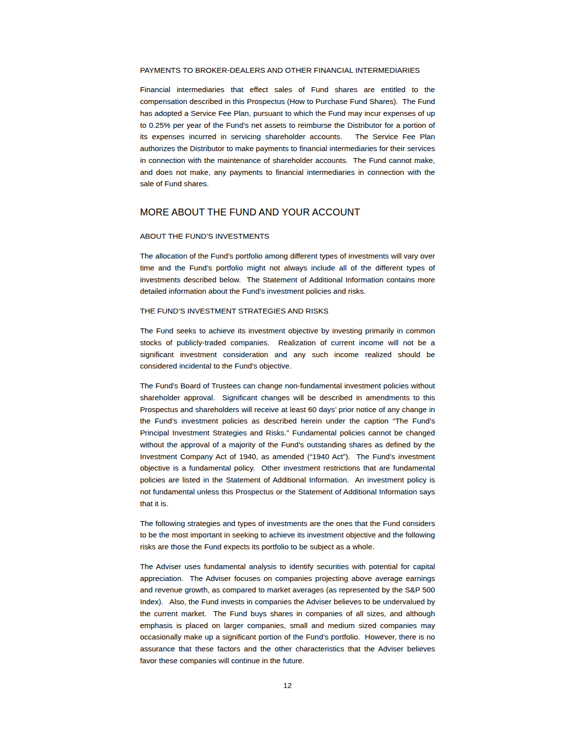PAYMENTS TO BROKER-DEALERS AND OTHER FINANCIAL INTERMEDIARIES
Financial intermediaries that effect sales of Fund shares are entitled to the compensation described in this Prospectus (How to Purchase Fund Shares). The Fund has adopted a Service Fee Plan, pursuant to which the Fund may incur expenses of up to 0.25% per year of the Fund’s net assets to reimburse the Distributor for a portion of its expenses incurred in servicing shareholder accounts. The Service Fee Plan authorizes the Distributor to make payments to financial intermediaries for their services in connection with the maintenance of shareholder accounts. The Fund cannot make, and does not make, any payments to financial intermediaries in connection with the sale of Fund shares.
MORE ABOUT THE FUND AND YOUR ACCOUNT
ABOUT THE FUND’S INVESTMENTS
The allocation of the Fund’s portfolio among different types of investments will vary over time and the Fund’s portfolio might not always include all of the different types of investments described below. The Statement of Additional Information contains more detailed information about the Fund’s investment policies and risks.
THE FUND’S INVESTMENT STRATEGIES AND RISKS
The Fund seeks to achieve its investment objective by investing primarily in common stocks of publicly-traded companies. Realization of current income will not be a significant investment consideration and any such income realized should be considered incidental to the Fund’s objective.
The Fund’s Board of Trustees can change non-fundamental investment policies without shareholder approval. Significant changes will be described in amendments to this Prospectus and shareholders will receive at least 60 days’ prior notice of any change in the Fund’s investment policies as described herein under the caption “The Fund’s Principal Investment Strategies and Risks.” Fundamental policies cannot be changed without the approval of a majority of the Fund’s outstanding shares as defined by the Investment Company Act of 1940, as amended (“1940 Act”). The Fund’s investment objective is a fundamental policy. Other investment restrictions that are fundamental policies are listed in the Statement of Additional Information. An investment policy is not fundamental unless this Prospectus or the Statement of Additional Information says that it is.
The following strategies and types of investments are the ones that the Fund considers to be the most important in seeking to achieve its investment objective and the following risks are those the Fund expects its portfolio to be subject as a whole.
The Adviser uses fundamental analysis to identify securities with potential for capital appreciation. The Adviser focuses on companies projecting above average earnings and revenue growth, as compared to market averages (as represented by the S&P 500 Index). Also, the Fund invests in companies the Adviser believes to be undervalued by the current market. The Fund buys shares in companies of all sizes, and although emphasis is placed on larger companies, small and medium sized companies may occasionally make up a significant portion of the Fund’s portfolio. However, there is no assurance that these factors and the other characteristics that the Adviser believes favor these companies will continue in the future.
12